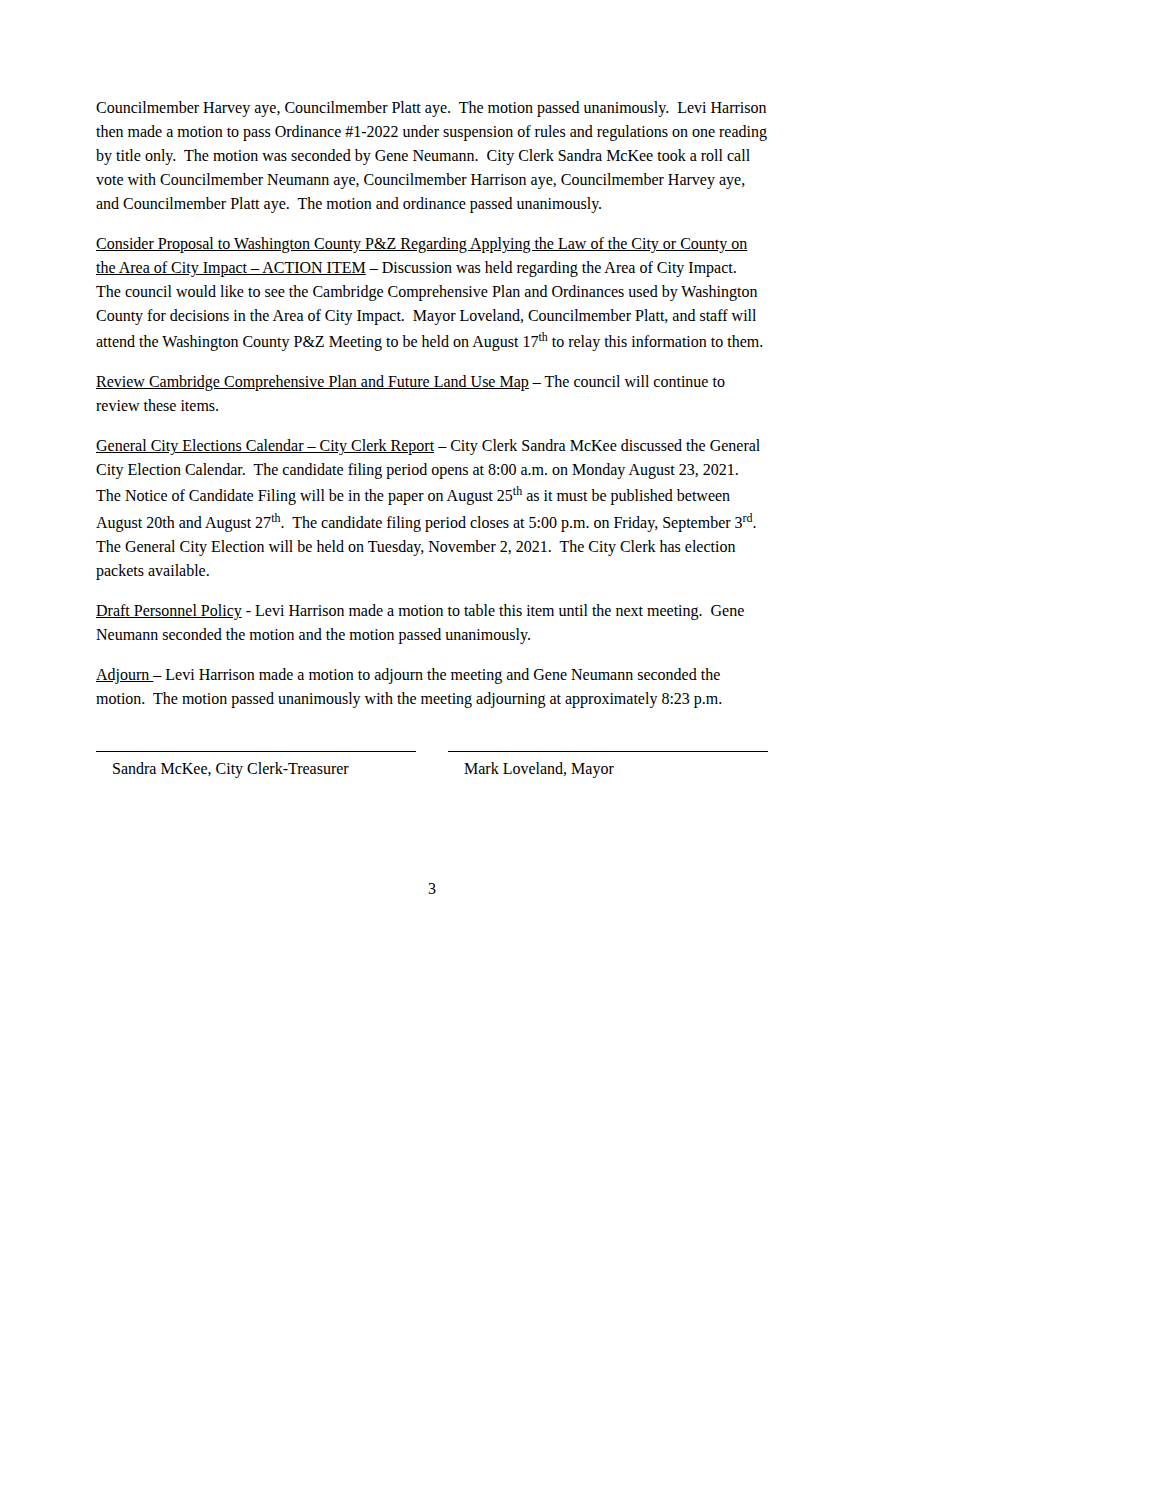Councilmember Harvey aye, Councilmember Platt aye. The motion passed unanimously. Levi Harrison then made a motion to pass Ordinance #1-2022 under suspension of rules and regulations on one reading by title only. The motion was seconded by Gene Neumann. City Clerk Sandra McKee took a roll call vote with Councilmember Neumann aye, Councilmember Harrison aye, Councilmember Harvey aye, and Councilmember Platt aye. The motion and ordinance passed unanimously.
Consider Proposal to Washington County P&Z Regarding Applying the Law of the City or County on the Area of City Impact – ACTION ITEM – Discussion was held regarding the Area of City Impact. The council would like to see the Cambridge Comprehensive Plan and Ordinances used by Washington County for decisions in the Area of City Impact. Mayor Loveland, Councilmember Platt, and staff will attend the Washington County P&Z Meeting to be held on August 17th to relay this information to them.
Review Cambridge Comprehensive Plan and Future Land Use Map – The council will continue to review these items.
General City Elections Calendar – City Clerk Report – City Clerk Sandra McKee discussed the General City Election Calendar. The candidate filing period opens at 8:00 a.m. on Monday August 23, 2021. The Notice of Candidate Filing will be in the paper on August 25th as it must be published between August 20th and August 27th. The candidate filing period closes at 5:00 p.m. on Friday, September 3rd. The General City Election will be held on Tuesday, November 2, 2021. The City Clerk has election packets available.
Draft Personnel Policy - Levi Harrison made a motion to table this item until the next meeting. Gene Neumann seconded the motion and the motion passed unanimously.
Adjourn – Levi Harrison made a motion to adjourn the meeting and Gene Neumann seconded the motion. The motion passed unanimously with the meeting adjourning at approximately 8:23 p.m.
Sandra McKee, City Clerk-Treasurer
Mark Loveland, Mayor
3